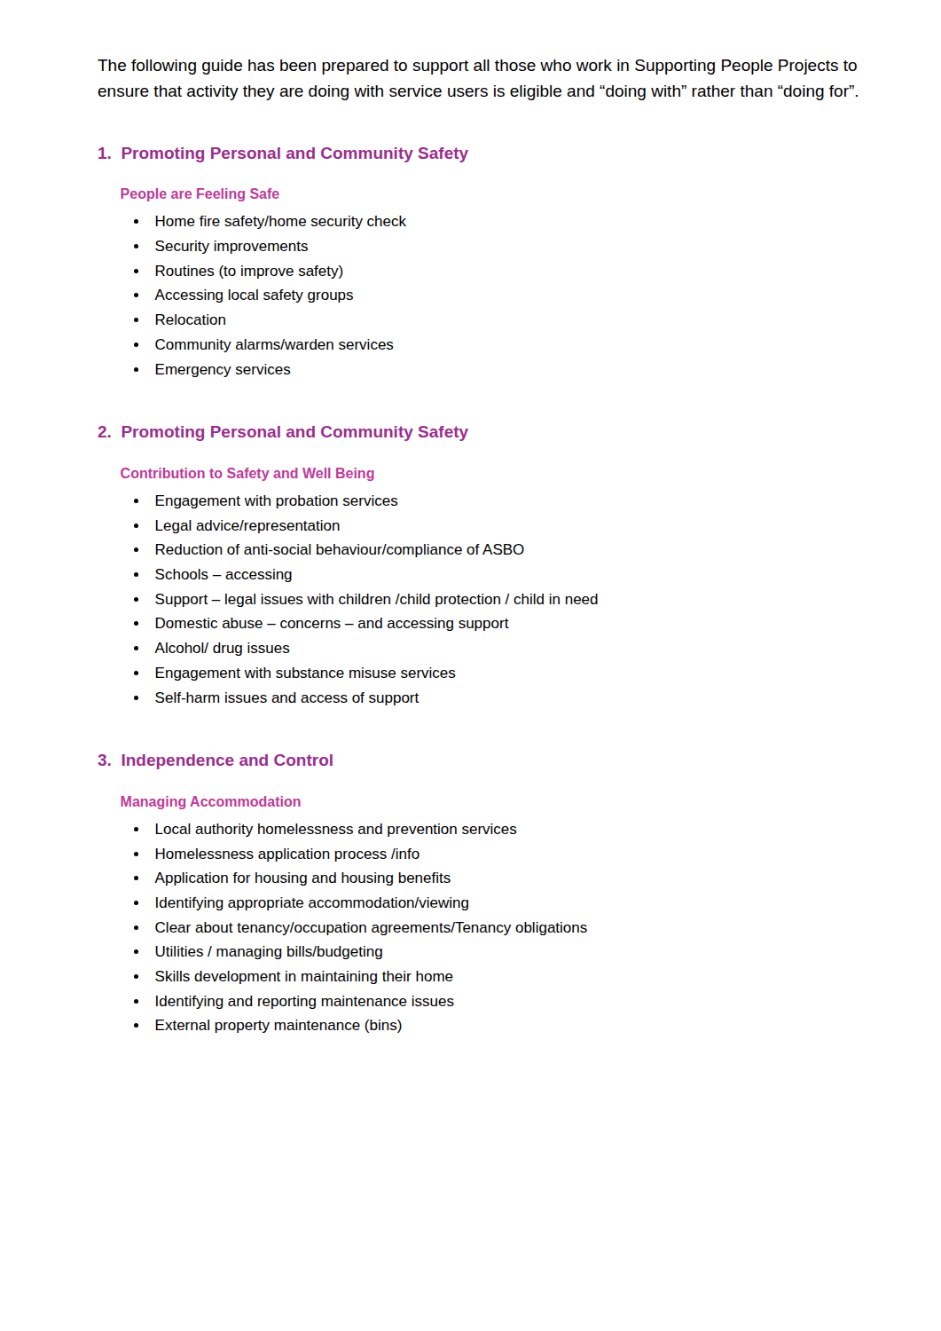The following guide has been prepared to support all those who work in Supporting People Projects to ensure that activity they are doing with service users is eligible and “doing with” rather than “doing for”.
Promoting Personal and Community Safety
People are Feeling Safe
Home fire safety/home security check
Security improvements
Routines (to improve safety)
Accessing local safety groups
Relocation
Community alarms/warden services
Emergency services
Promoting Personal and Community Safety
Contribution to Safety and Well Being
Engagement with probation services
Legal advice/representation
Reduction of anti-social behaviour/compliance of ASBO
Schools – accessing
Support – legal issues with children /child protection / child in need
Domestic abuse – concerns – and accessing support
Alcohol/ drug issues
Engagement with substance misuse services
Self-harm issues and access of support
Independence and Control
Managing Accommodation
Local authority homelessness and prevention services
Homelessness application process /info
Application for housing and housing benefits
Identifying appropriate accommodation/viewing
Clear about tenancy/occupation agreements/Tenancy obligations
Utilities / managing bills/budgeting
Skills development in maintaining their home
Identifying and reporting maintenance issues
External property maintenance (bins)